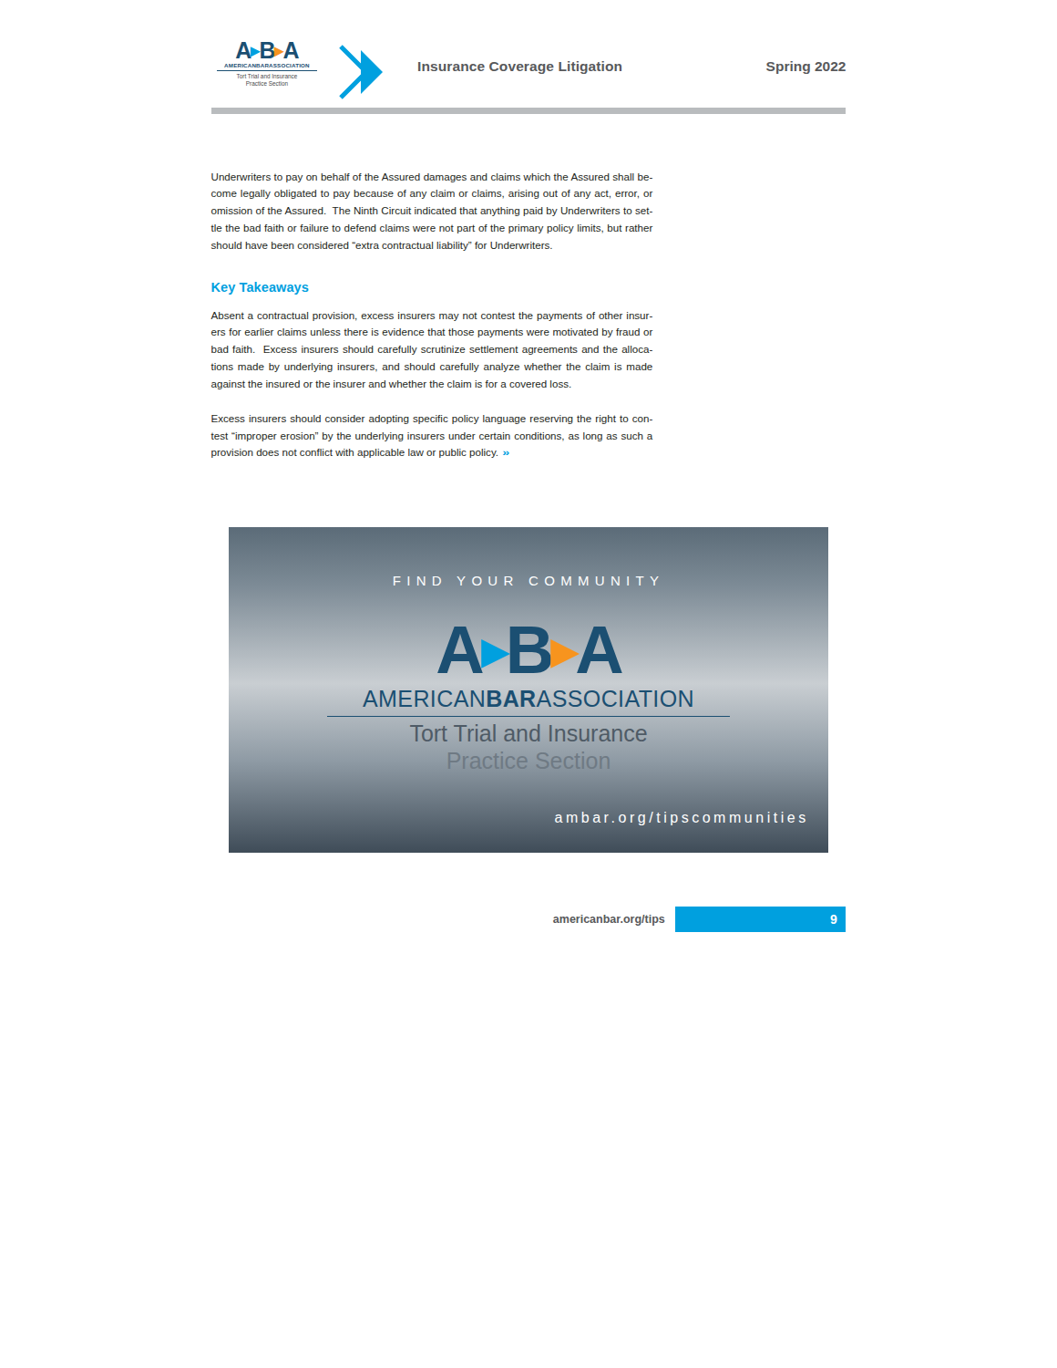A▸B▸A
AMERICANBARASSOCIATION
Tort Trial and Insurance
Practice Section
Insurance Coverage Litigation
Spring 2022
Underwriters to pay on behalf of the Assured damages and claims which the Assured shall become legally obligated to pay because of any claim or claims, arising out of any act, error, or omission of the Assured. The Ninth Circuit indicated that anything paid by Underwriters to settle the bad faith or failure to defend claims were not part of the primary policy limits, but rather should have been considered “extra contractual liability” for Underwriters.
Key Takeaways
Absent a contractual provision, excess insurers may not contest the payments of other insurers for earlier claims unless there is evidence that those payments were motivated by fraud or bad faith. Excess insurers should carefully scrutinize settlement agreements and the allocations made by underlying insurers, and should carefully analyze whether the claim is made against the insured or the insurer and whether the claim is for a covered loss.
Excess insurers should consider adopting specific policy language reserving the right to contest “improper erosion” by the underlying insurers under certain conditions, as long as such a provision does not conflict with applicable law or public policy. »
FIND YOUR COMMUNITY
A▸B▸A
AMERICANBARASSOCIATION
Tort Trial and Insurance
Practice Section
ambar.org/tipscommunities
americanbar.org/tips
9